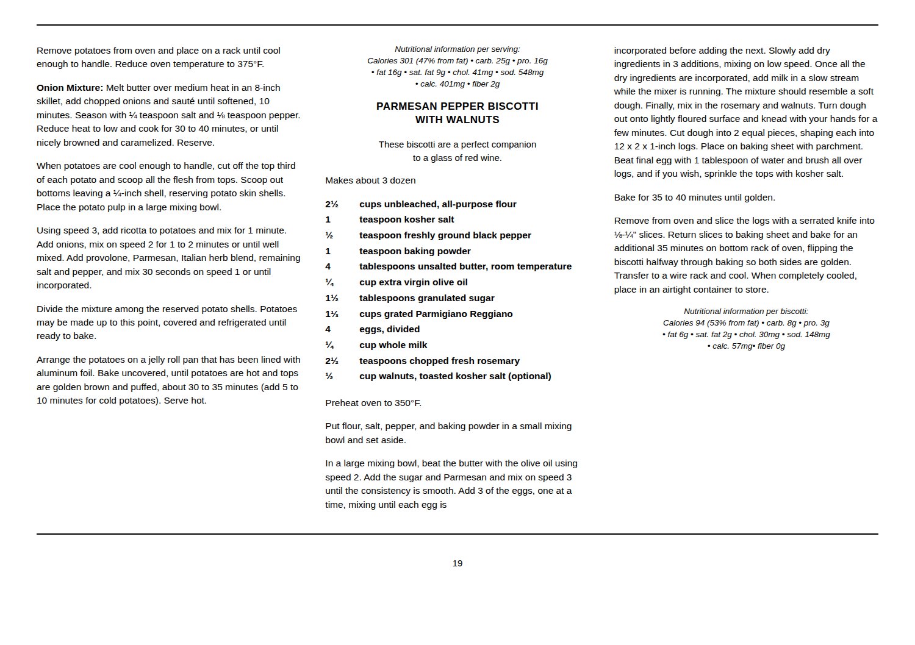Remove potatoes from oven and place on a rack until cool enough to handle. Reduce oven temperature to 375°F.
Onion Mixture: Melt butter over medium heat in an 8-inch skillet, add chopped onions and sauté until softened, 10 minutes. Season with ¼ teaspoon salt and ⅛ teaspoon pepper. Reduce heat to low and cook for 30 to 40 minutes, or until nicely browned and caramelized. Reserve.
When potatoes are cool enough to handle, cut off the top third of each potato and scoop all the flesh from tops. Scoop out bottoms leaving a ¼-inch shell, reserving potato skin shells. Place the potato pulp in a large mixing bowl.
Using speed 3, add ricotta to potatoes and mix for 1 minute. Add onions, mix on speed 2 for 1 to 2 minutes or until well mixed. Add provolone, Parmesan, Italian herb blend, remaining salt and pepper, and mix 30 seconds on speed 1 or until incorporated.
Divide the mixture among the reserved potato shells. Potatoes may be made up to this point, covered and refrigerated until ready to bake.
Arrange the potatoes on a jelly roll pan that has been lined with aluminum foil. Bake uncovered, until potatoes are hot and tops are golden brown and puffed, about 30 to 35 minutes (add 5 to 10 minutes for cold potatoes). Serve hot.
Nutritional information per serving:
Calories 301 (47% from fat) • carb. 25g • pro. 16g
• fat 16g • sat. fat 9g • chol. 41mg • sod. 548mg
• calc. 401mg • fiber 2g
PARMESAN PEPPER BISCOTTI
WITH WALNUTS
These biscotti are a perfect companion
to a glass of red wine.
Makes about 3 dozen
| 2½ | cups unbleached, all-purpose flour |
| 1 | teaspoon kosher salt |
| ½ | teaspoon freshly ground black pepper |
| 1 | teaspoon baking powder |
| 4 | tablespoons unsalted butter, room temperature |
| ¼ | cup extra virgin olive oil |
| 1½ | tablespoons granulated sugar |
| 1⅓ | cups grated Parmigiano Reggiano |
| 4 | eggs, divided |
| ¼ | cup whole milk |
| 2½ | teaspoons chopped fresh rosemary |
| ½ | cup walnuts, toasted kosher salt (optional) |
Preheat oven to 350°F.
Put flour, salt, pepper, and baking powder in a small mixing bowl and set aside.
In a large mixing bowl, beat the butter with the olive oil using speed 2. Add the sugar and Parmesan and mix on speed 3 until the consistency is smooth. Add 3 of the eggs, one at a time, mixing until each egg is
incorporated before adding the next. Slowly add dry ingredients in 3 additions, mixing on low speed. Once all the dry ingredients are incorporated, add milk in a slow stream while the mixer is running. The mixture should resemble a soft dough. Finally, mix in the rosemary and walnuts. Turn dough out onto lightly floured surface and knead with your hands for a few minutes. Cut dough into 2 equal pieces, shaping each into 12 x 2 x 1-inch logs. Place on baking sheet with parchment. Beat final egg with 1 tablespoon of water and brush all over logs, and if you wish, sprinkle the tops with kosher salt.
Bake for 35 to 40 minutes until golden.
Remove from oven and slice the logs with a serrated knife into ⅛-¼" slices. Return slices to baking sheet and bake for an additional 35 minutes on bottom rack of oven, flipping the biscotti halfway through baking so both sides are golden. Transfer to a wire rack and cool. When completely cooled, place in an airtight container to store.
Nutritional information per biscotti:
Calories 94 (53% from fat) • carb. 8g • pro. 3g
• fat 6g • sat. fat 2g • chol. 30mg • sod. 148mg
• calc. 57mg• fiber 0g
19